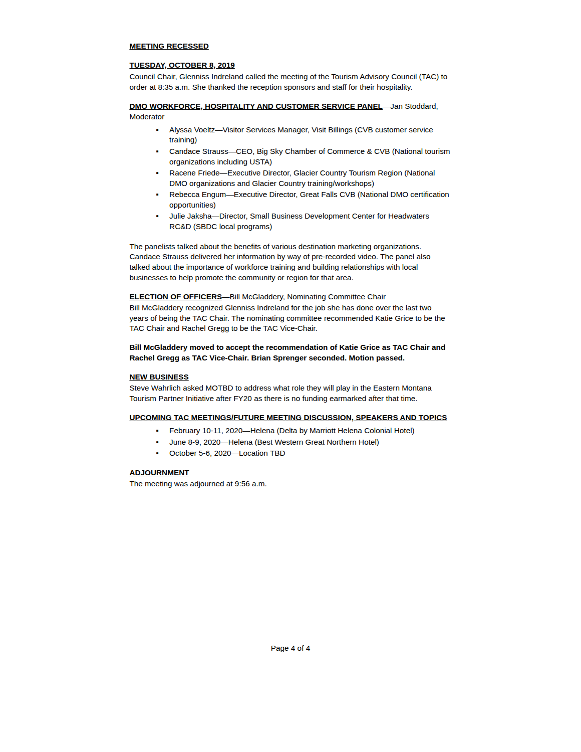MEETING RECESSED
TUESDAY, OCTOBER 8, 2019
Council Chair, Glenniss Indreland called the meeting of the Tourism Advisory Council (TAC) to order at 8:35 a.m. She thanked the reception sponsors and staff for their hospitality.
DMO WORKFORCE, HOSPITALITY AND CUSTOMER SERVICE PANEL—Jan Stoddard, Moderator
Alyssa Voeltz—Visitor Services Manager, Visit Billings (CVB customer service training)
Candace Strauss—CEO, Big Sky Chamber of Commerce & CVB (National tourism organizations including USTA)
Racene Friede—Executive Director, Glacier Country Tourism Region (National DMO organizations and Glacier Country training/workshops)
Rebecca Engum—Executive Director, Great Falls CVB (National DMO certification opportunities)
Julie Jaksha—Director, Small Business Development Center for Headwaters RC&D (SBDC local programs)
The panelists talked about the benefits of various destination marketing organizations. Candace Strauss delivered her information by way of pre-recorded video. The panel also talked about the importance of workforce training and building relationships with local businesses to help promote the community or region for that area.
ELECTION OF OFFICERS—Bill McGladdery, Nominating Committee Chair
Bill McGladdery recognized Glenniss Indreland for the job she has done over the last two years of being the TAC Chair. The nominating committee recommended Katie Grice to be the TAC Chair and Rachel Gregg to be the TAC Vice-Chair.
Bill McGladdery moved to accept the recommendation of Katie Grice as TAC Chair and Rachel Gregg as TAC Vice-Chair. Brian Sprenger seconded. Motion passed.
NEW BUSINESS
Steve Wahrlich asked MOTBD to address what role they will play in the Eastern Montana Tourism Partner Initiative after FY20 as there is no funding earmarked after that time.
UPCOMING TAC MEETINGS/FUTURE MEETING DISCUSSION, SPEAKERS AND TOPICS
February 10-11, 2020—Helena (Delta by Marriott Helena Colonial Hotel)
June 8-9, 2020—Helena (Best Western Great Northern Hotel)
October 5-6, 2020—Location TBD
ADJOURNMENT
The meeting was adjourned at 9:56 a.m.
Page 4 of 4